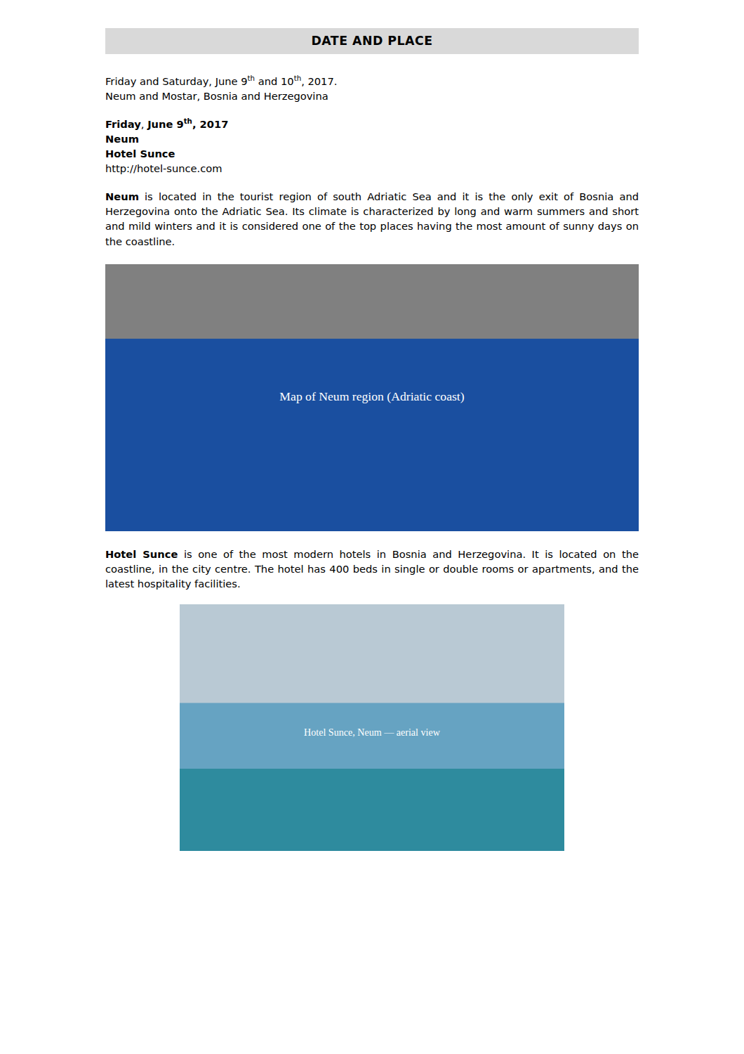DATE AND PLACE
Friday and Saturday, June 9th and 10th, 2017.
Neum and Mostar, Bosnia and Herzegovina
Friday, June 9th, 2017
Neum
Hotel Sunce
http://hotel-sunce.com
Neum is located in the tourist region of south Adriatic Sea and it is the only exit of Bosnia and Herzegovina onto the Adriatic Sea. Its climate is characterized by long and warm summers and short and mild winters and it is considered one of the top places having the most amount of sunny days on the coastline.
Hotel Sunce is one of the most modern hotels in Bosnia and Herzegovina. It is located on the coastline, in the city centre. The hotel has 400 beds in single or double rooms or apartments, and the latest hospitality facilities.